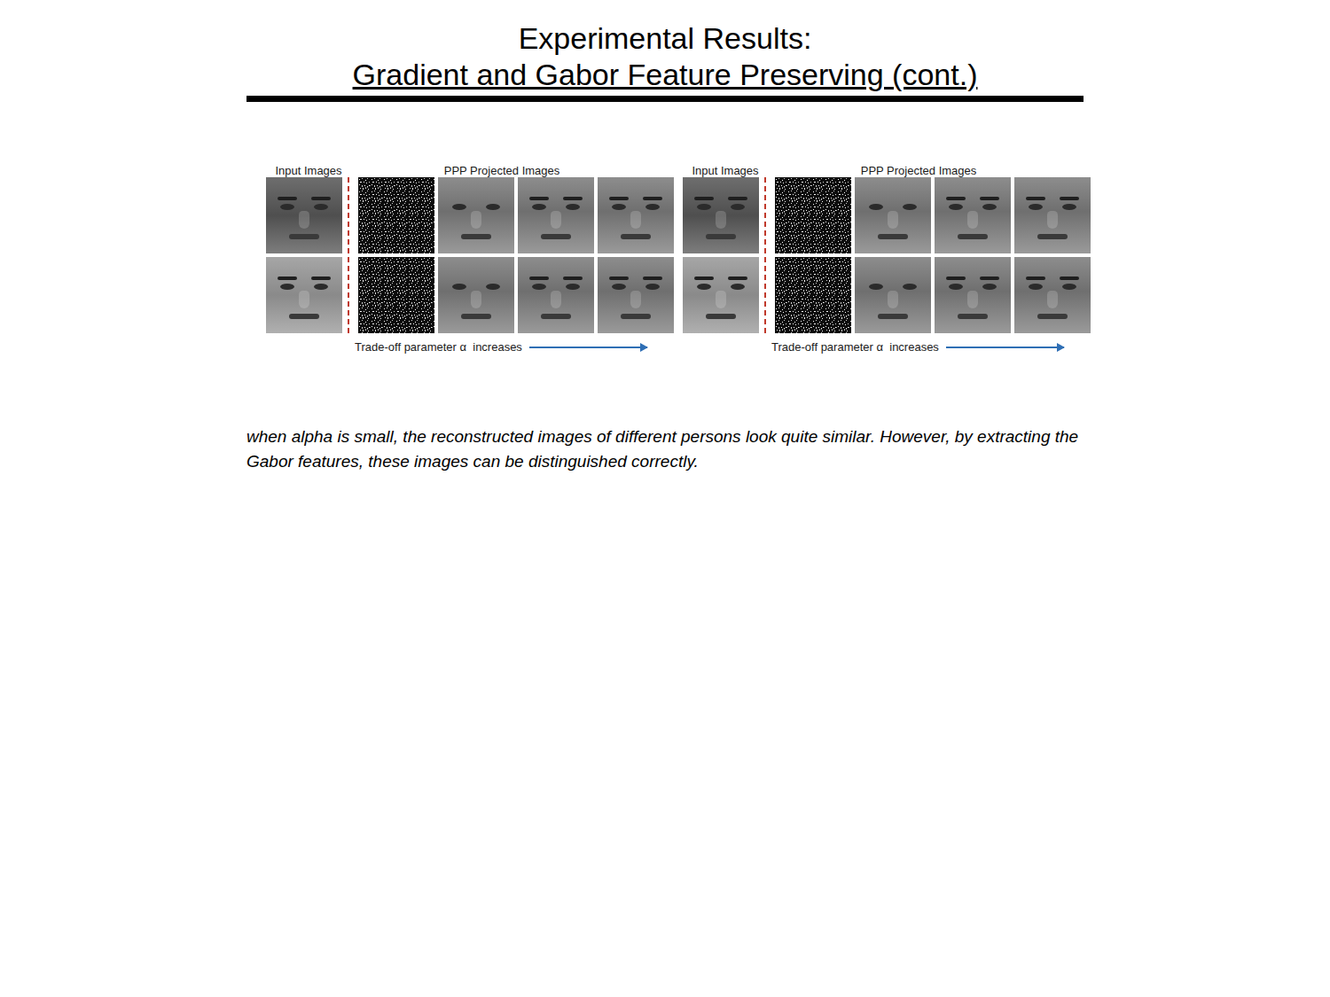Experimental Results: Gradient and Gabor Feature Preserving (cont.)
Input Images
PPP Projected Images
Trade-off parameter α increases
Input Images
PPP Projected Images
Trade-off parameter α increases
when alpha is small, the reconstructed images of different persons look quite similar. However, by extracting the Gabor features, these images can be distinguished correctly.